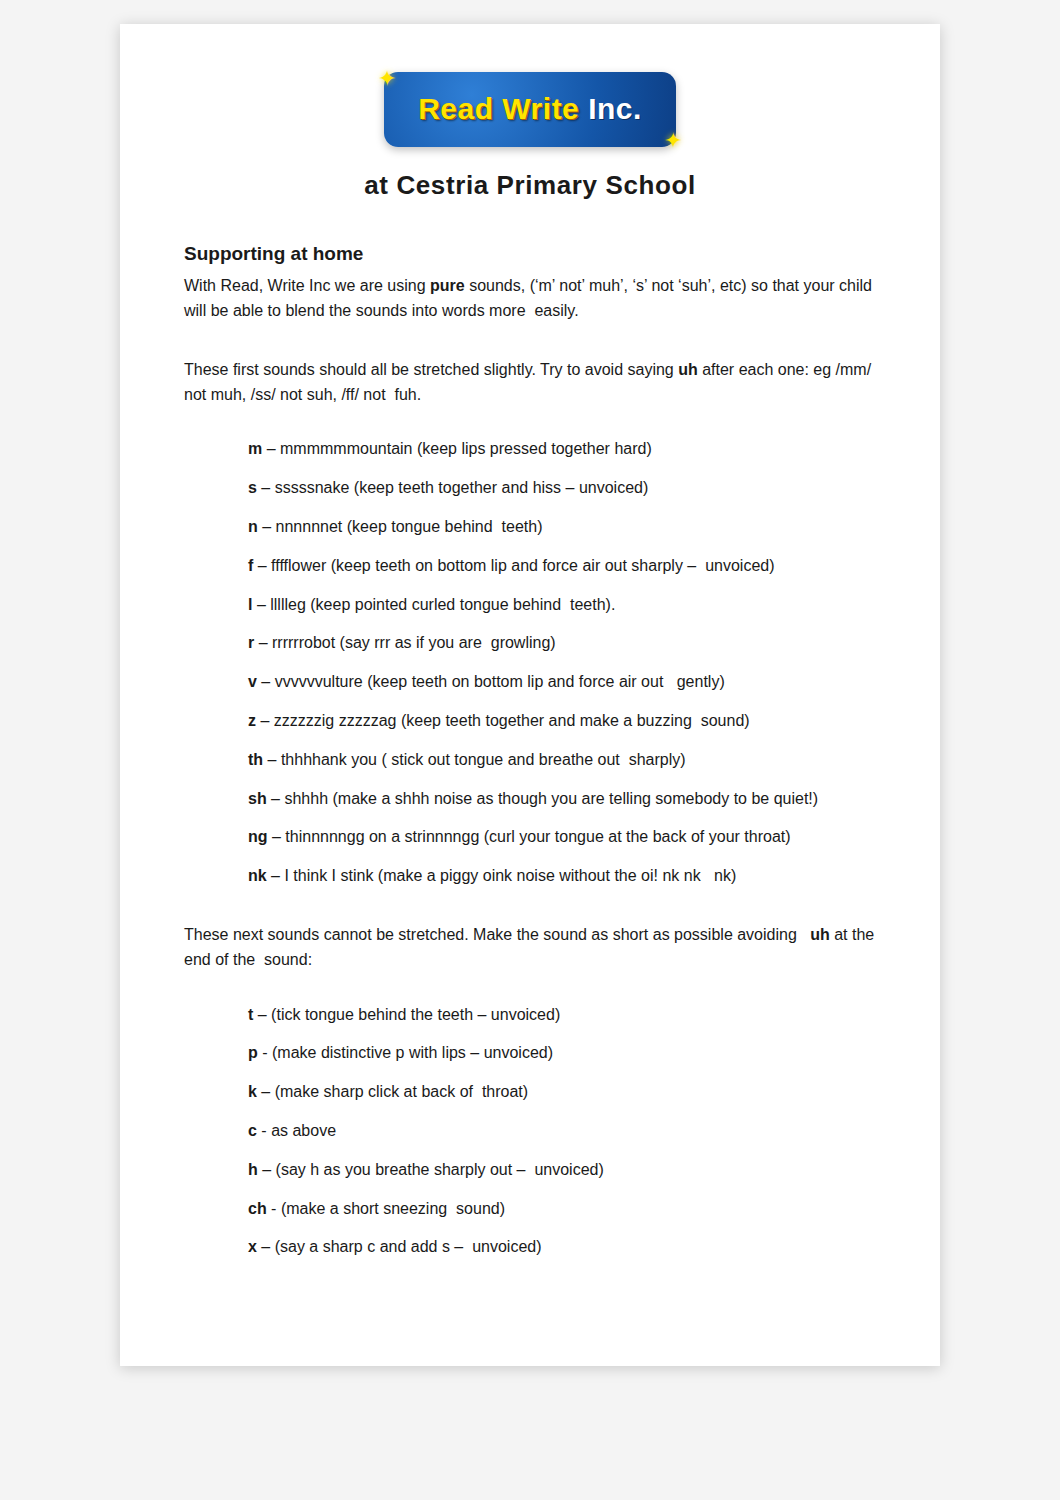Read Write Inc.
at Cestria Primary School
Supporting at home
With Read, Write Inc we are using pure sounds, (‘m’ not’ muh’, ‘s’ not ‘suh’, etc) so that your child will be able to blend the sounds into words more easily.
These first sounds should all be stretched slightly. Try to avoid saying uh after each one: eg /mm/ not muh, /ss/ not suh, /ff/ not fuh.
m – mmmmmmountain (keep lips pressed together hard)
s – sssssnake (keep teeth together and hiss – unvoiced)
n – nnnnnnet (keep tongue behind teeth)
f – fffflower (keep teeth on bottom lip and force air out sharply – unvoiced)
l – llllleg (keep pointed curled tongue behind teeth).
r – rrrrrrobot (say rrr as if you are growling)
v – vvvvvvulture (keep teeth on bottom lip and force air out gently)
z – zzzzzzig zzzzzag (keep teeth together and make a buzzing sound)
th – thhhhank you ( stick out tongue and breathe out sharply)
sh – shhhh (make a shhh noise as though you are telling somebody to be quiet!)
ng – thinnnnngg on a strinnnngg (curl your tongue at the back of your throat)
nk – I think I stink (make a piggy oink noise without the oi! nk nk nk)
These next sounds cannot be stretched. Make the sound as short as possible avoiding uh at the end of the sound:
t – (tick tongue behind the teeth – unvoiced)
p - (make distinctive p with lips – unvoiced)
k – (make sharp click at back of throat)
c - as above
h – (say h as you breathe sharply out – unvoiced)
ch - (make a short sneezing sound)
x – (say a sharp c and add s – unvoiced)